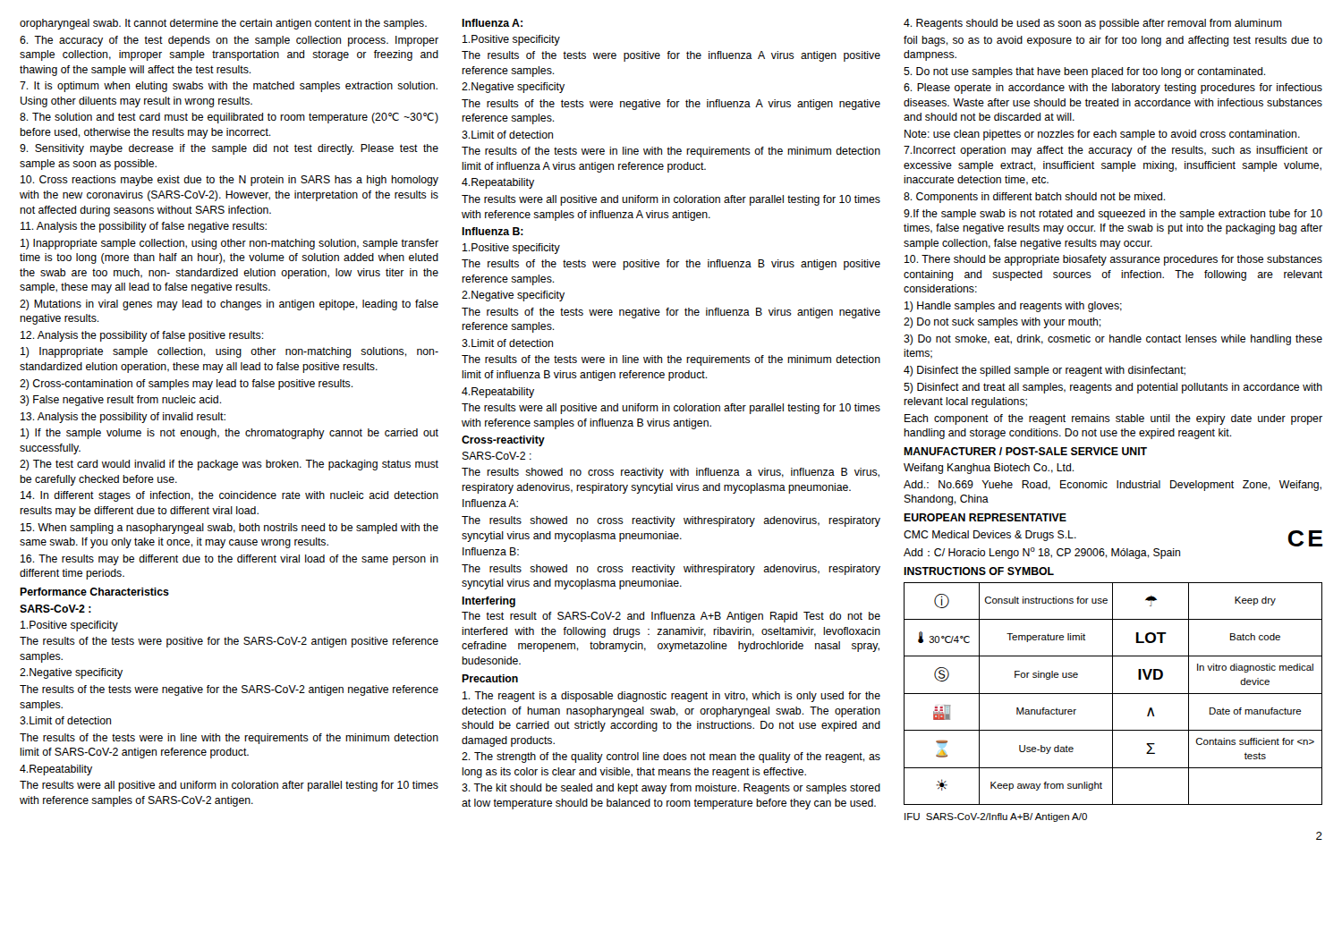oropharyngeal swab. It cannot determine the certain antigen content in the samples.
6. The accuracy of the test depends on the sample collection process. Improper sample collection, improper sample transportation and storage or freezing and thawing of the sample will affect the test results.
7. It is optimum when eluting swabs with the matched samples extraction solution. Using other diluents may result in wrong results.
8. The solution and test card must be equilibrated to room temperature (20℃ ~30℃) before used, otherwise the results may be incorrect.
9. Sensitivity maybe decrease if the sample did not test directly. Please test the sample as soon as possible.
10. Cross reactions maybe exist due to the N protein in SARS has a high homology with the new coronavirus (SARS-CoV-2). However, the interpretation of the results is not affected during seasons without SARS infection.
11. Analysis the possibility of false negative results:
1) Inappropriate sample collection, using other non-matching solution, sample transfer time is too long (more than half an hour), the volume of solution added when eluted the swab are too much, non- standardized elution operation, low virus titer in the sample, these may all lead to false negative results.
2) Mutations in viral genes may lead to changes in antigen epitope, leading to false negative results.
12. Analysis the possibility of false positive results:
1) Inappropriate sample collection, using other non-matching solutions, non-standardized elution operation, these may all lead to false positive results.
2) Cross-contamination of samples may lead to false positive results.
3) False negative result from nucleic acid.
13. Analysis the possibility of invalid result:
1) If the sample volume is not enough, the chromatography cannot be carried out successfully.
2) The test card would invalid if the package was broken. The packaging status must be carefully checked before use.
14. In different stages of infection, the coincidence rate with nucleic acid detection results may be different due to different viral load.
15. When sampling a nasopharyngeal swab, both nostrils need to be sampled with the same swab. If you only take it once, it may cause wrong results.
16. The results may be different due to the different viral load of the same person in different time periods.
Performance Characteristics
SARS-CoV-2 :
1.Positive specificity
The results of the tests were positive for the SARS-CoV-2 antigen positive reference samples.
2.Negative specificity
The results of the tests were negative for the SARS-CoV-2 antigen negative reference samples.
3.Limit of detection
The results of the tests were in line with the requirements of the minimum detection limit of SARS-CoV-2 antigen reference product.
4.Repeatability
The results were all positive and uniform in coloration after parallel testing for 10 times with reference samples of SARS-CoV-2 antigen.
Influenza A:
1.Positive specificity
The results of the tests were positive for the influenza A virus antigen positive reference samples.
2.Negative specificity
The results of the tests were negative for the influenza A virus antigen negative reference samples.
3.Limit of detection
The results of the tests were in line with the requirements of the minimum detection limit of influenza A virus antigen reference product.
4.Repeatability
The results were all positive and uniform in coloration after parallel testing for 10 times with reference samples of influenza A virus antigen.
Influenza B:
1.Positive specificity
The results of the tests were positive for the influenza B virus antigen positive reference samples.
2.Negative specificity
The results of the tests were negative for the influenza B virus antigen negative reference samples.
3.Limit of detection
The results of the tests were in line with the requirements of the minimum detection limit of influenza B virus antigen reference product.
4.Repeatability
The results were all positive and uniform in coloration after parallel testing for 10 times with reference samples of influenza B virus antigen.
Cross-reactivity
SARS-CoV-2 :
The results showed no cross reactivity with influenza a virus, influenza B virus, respiratory adenovirus, respiratory syncytial virus and mycoplasma pneumoniae.
Influenza A:
The results showed no cross reactivity withrespiratory adenovirus, respiratory syncytial virus and mycoplasma pneumoniae.
Influenza B:
The results showed no cross reactivity withrespiratory adenovirus, respiratory syncytial virus and mycoplasma pneumoniae.
Interfering
The test result of SARS-CoV-2 and Influenza A+B Antigen Rapid Test do not be interfered with the following drugs : zanamivir, ribavirin, oseltamivir, levofloxacin cefradine meropenem, tobramycin, oxymetazoline hydrochloride nasal spray, budesonide.
Precaution
1. The reagent is a disposable diagnostic reagent in vitro, which is only used for the detection of human nasopharyngeal swab, or oropharyngeal swab. The operation should be carried out strictly according to the instructions. Do not use expired and damaged products.
2. The strength of the quality control line does not mean the quality of the reagent, as long as its color is clear and visible, that means the reagent is effective.
3. The kit should be sealed and kept away from moisture. Reagents or samples stored at low temperature should be balanced to room temperature before they can be used.
4. Reagents should be used as soon as possible after removal from aluminum
foil bags, so as to avoid exposure to air for too long and affecting test results due to dampness.
5. Do not use samples that have been placed for too long or contaminated.
6. Please operate in accordance with the laboratory testing procedures for infectious diseases. Waste after use should be treated in accordance with infectious substances and should not be discarded at will.
Note: use clean pipettes or nozzles for each sample to avoid cross contamination.
7.Incorrect operation may affect the accuracy of the results, such as insufficient or excessive sample extract, insufficient sample mixing, insufficient sample volume, inaccurate detection time, etc.
8. Components in different batch should not be mixed.
9.If the sample swab is not rotated and squeezed in the sample extraction tube for 10 times, false negative results may occur. If the swab is put into the packaging bag after sample collection, false negative results may occur.
10. There should be appropriate biosafety assurance procedures for those substances containing and suspected sources of infection. The following are relevant considerations:
1) Handle samples and reagents with gloves;
2) Do not suck samples with your mouth;
3) Do not smoke, eat, drink, cosmetic or handle contact lenses while handling these items;
4) Disinfect the spilled sample or reagent with disinfectant;
5) Disinfect and treat all samples, reagents and potential pollutants in accordance with relevant local regulations;
Each component of the reagent remains stable until the expiry date under proper handling and storage conditions. Do not use the expired reagent kit.
MANUFACTURER / POST-SALE SERVICE UNIT
Weifang Kanghua Biotech Co., Ltd.
Add.: No.669 Yuehe Road, Economic Industrial Development Zone, Weifang, Shandong, China
EUROPEAN REPRESENTATIVE
CMC Medical Devices & Drugs S.L. C E
Add：C/ Horacio Lengo No 18, CP 29006, Mólaga, Spain
INSTRUCTIONS OF SYMBOL
| ⓘ | Consult instructions for use | ☂ | Keep dry |
| 🌡 30℃/4℃ | Temperature limit | LOT | Batch code |
| Ⓢ | For single use | IVD | In vitro diagnostic medical device |
| 🏭 | Manufacturer | ∧ | Date of manufacture |
| ⌛ | Use-by date | Σ | Contains sufficient for <n> tests |
| ☀ | Keep away from sunlight | | |
IFU SARS-CoV-2/Influ A+B/ Antigen A/0
2